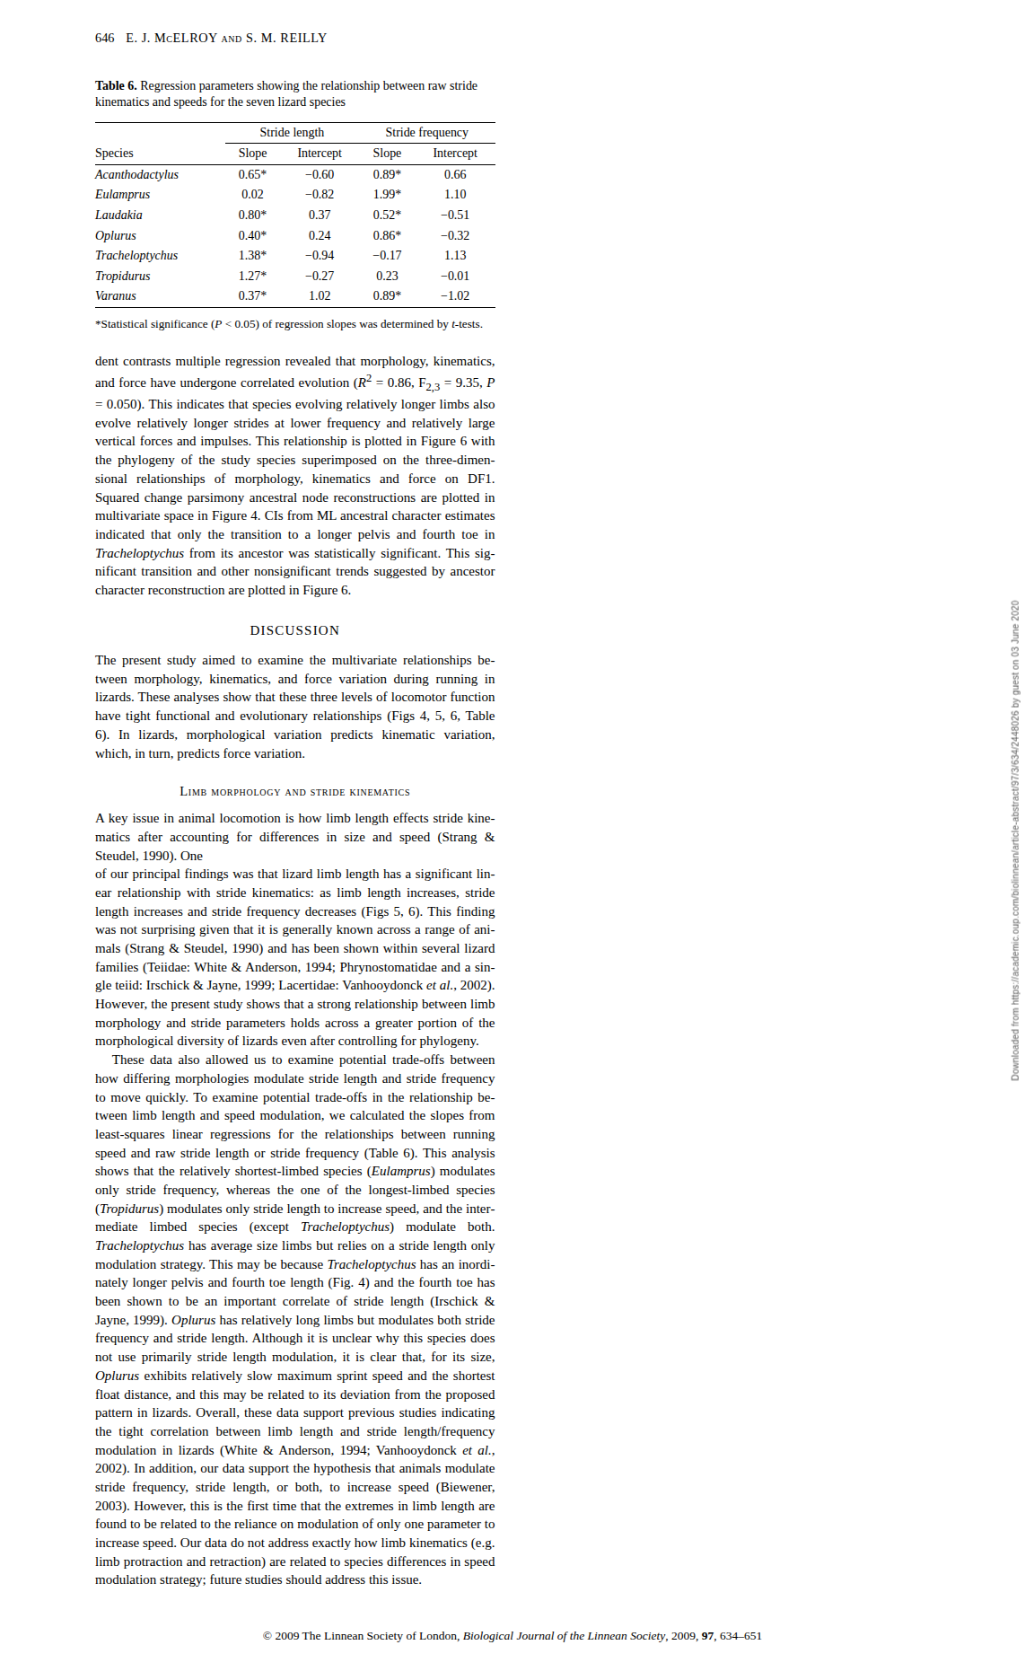Downloaded from https://academic.oup.com/biolinnean/article-abstract/97/3/634/2448026 by guest on 03 June 2020
646 E. J. McELROY and S. M. REILLY
Table 6. Regression parameters showing the relationship between raw stride kinematics and speeds for the seven lizard species
| | Stride length | Stride frequency |
| --- | --- | --- |
| Species | Slope | Intercept | Slope | Intercept |
| Acanthodactylus | 0.65* | −0.60 | 0.89* | 0.66 |
| Eulamprus | 0.02 | −0.82 | 1.99* | 1.10 |
| Laudakia | 0.80* | 0.37 | 0.52* | −0.51 |
| Oplurus | 0.40* | 0.24 | 0.86* | −0.32 |
| Tracheloptychus | 1.38* | −0.94 | −0.17 | 1.13 |
| Tropidurus | 1.27* | −0.27 | 0.23 | −0.01 |
| Varanus | 0.37* | 1.02 | 0.89* | −1.02 |
*Statistical significance (P < 0.05) of regression slopes was determined by t-tests.
dent contrasts multiple regression revealed that morphology, kinematics, and force have undergone correlated evolution (R2 = 0.86, F2,3 = 9.35, P = 0.050). This indicates that species evolving relatively longer limbs also evolve relatively longer strides at lower frequency and relatively large vertical forces and impulses. This relationship is plotted in Figure 6 with the phylogeny of the study species superimposed on the three-dimensional relationships of morphology, kinematics and force on DF1. Squared change parsimony ancestral node reconstructions are plotted in multivariate space in Figure 4. CIs from ML ancestral character estimates indicated that only the transition to a longer pelvis and fourth toe in Tracheloptychus from its ancestor was statistically significant. This significant transition and other nonsignificant trends suggested by ancestor character reconstruction are plotted in Figure 6.
Discussion
The present study aimed to examine the multivariate relationships between morphology, kinematics, and force variation during running in lizards. These analyses show that these three levels of locomotor function have tight functional and evolutionary relationships (Figs 4, 5, 6, Table 6). In lizards, morphological variation predicts kinematic variation, which, in turn, predicts force variation.
Limb morphology and stride kinematics
A key issue in animal locomotion is how limb length effects stride kinematics after accounting for differences in size and speed (Strang & Steudel, 1990). One
of our principal findings was that lizard limb length has a significant linear relationship with stride kinematics: as limb length increases, stride length increases and stride frequency decreases (Figs 5, 6). This finding was not surprising given that it is generally known across a range of animals (Strang & Steudel, 1990) and has been shown within several lizard families (Teiidae: White & Anderson, 1994; Phrynostomatidae and a single teiid: Irschick & Jayne, 1999; Lacertidae: Vanhooydonck et al., 2002). However, the present study shows that a strong relationship between limb morphology and stride parameters holds across a greater portion of the morphological diversity of lizards even after controlling for phylogeny.
These data also allowed us to examine potential trade-offs between how differing morphologies modulate stride length and stride frequency to move quickly. To examine potential trade-offs in the relationship between limb length and speed modulation, we calculated the slopes from least-squares linear regressions for the relationships between running speed and raw stride length or stride frequency (Table 6). This analysis shows that the relatively shortest-limbed species (Eulamprus) modulates only stride frequency, whereas the one of the longest-limbed species (Tropidurus) modulates only stride length to increase speed, and the intermediate limbed species (except Tracheloptychus) modulate both. Tracheloptychus has average size limbs but relies on a stride length only modulation strategy. This may be because Tracheloptychus has an inordinately longer pelvis and fourth toe length (Fig. 4) and the fourth toe has been shown to be an important correlate of stride length (Irschick & Jayne, 1999). Oplurus has relatively long limbs but modulates both stride frequency and stride length. Although it is unclear why this species does not use primarily stride length modulation, it is clear that, for its size, Oplurus exhibits relatively slow maximum sprint speed and the shortest float distance, and this may be related to its deviation from the proposed pattern in lizards. Overall, these data support previous studies indicating the tight correlation between limb length and stride length/frequency modulation in lizards (White & Anderson, 1994; Vanhooydonck et al., 2002). In addition, our data support the hypothesis that animals modulate stride frequency, stride length, or both, to increase speed (Biewener, 2003). However, this is the first time that the extremes in limb length are found to be related to the reliance on modulation of only one parameter to increase speed. Our data do not address exactly how limb kinematics (e.g. limb protraction and retraction) are related to species differences in speed modulation strategy; future studies should address this issue.
© 2009 The Linnean Society of London, Biological Journal of the Linnean Society, 2009, 97, 634–651